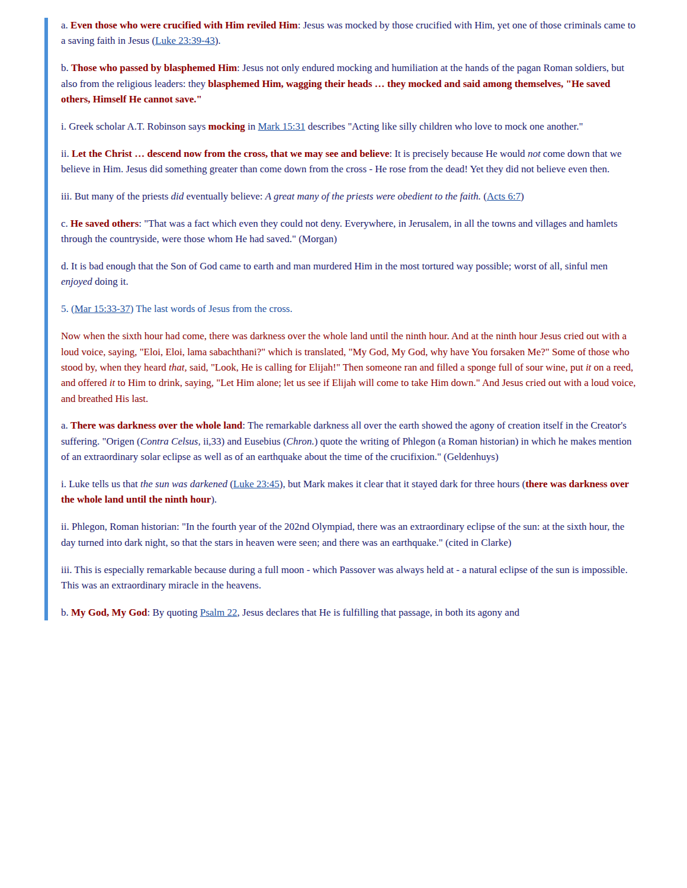a. Even those who were crucified with Him reviled Him: Jesus was mocked by those crucified with Him, yet one of those criminals came to a saving faith in Jesus (Luke 23:39-43).
b. Those who passed by blasphemed Him: Jesus not only endured mocking and humiliation at the hands of the pagan Roman soldiers, but also from the religious leaders: they blasphemed Him, wagging their heads … they mocked and said among themselves, "He saved others, Himself He cannot save."
i. Greek scholar A.T. Robinson says mocking in Mark 15:31 describes "Acting like silly children who love to mock one another."
ii. Let the Christ … descend now from the cross, that we may see and believe: It is precisely because He would not come down that we believe in Him. Jesus did something greater than come down from the cross - He rose from the dead! Yet they did not believe even then.
iii. But many of the priests did eventually believe: A great many of the priests were obedient to the faith. (Acts 6:7)
c. He saved others: "That was a fact which even they could not deny. Everywhere, in Jerusalem, in all the towns and villages and hamlets through the countryside, were those whom He had saved." (Morgan)
d. It is bad enough that the Son of God came to earth and man murdered Him in the most tortured way possible; worst of all, sinful men enjoyed doing it.
5. (Mar 15:33-37) The last words of Jesus from the cross.
Now when the sixth hour had come, there was darkness over the whole land until the ninth hour. And at the ninth hour Jesus cried out with a loud voice, saying, "Eloi, Eloi, lama sabachthani?" which is translated, "My God, My God, why have You forsaken Me?" Some of those who stood by, when they heard that, said, "Look, He is calling for Elijah!" Then someone ran and filled a sponge full of sour wine, put it on a reed, and offered it to Him to drink, saying, "Let Him alone; let us see if Elijah will come to take Him down." And Jesus cried out with a loud voice, and breathed His last.
a. There was darkness over the whole land: The remarkable darkness all over the earth showed the agony of creation itself in the Creator's suffering. "Origen (Contra Celsus, ii,33) and Eusebius (Chron.) quote the writing of Phlegon (a Roman historian) in which he makes mention of an extraordinary solar eclipse as well as of an earthquake about the time of the crucifixion." (Geldenhuys)
i. Luke tells us that the sun was darkened (Luke 23:45), but Mark makes it clear that it stayed dark for three hours (there was darkness over the whole land until the ninth hour).
ii. Phlegon, Roman historian: "In the fourth year of the 202nd Olympiad, there was an extraordinary eclipse of the sun: at the sixth hour, the day turned into dark night, so that the stars in heaven were seen; and there was an earthquake." (cited in Clarke)
iii. This is especially remarkable because during a full moon - which Passover was always held at - a natural eclipse of the sun is impossible. This was an extraordinary miracle in the heavens.
b. My God, My God: By quoting Psalm 22, Jesus declares that He is fulfilling that passage, in both its agony and